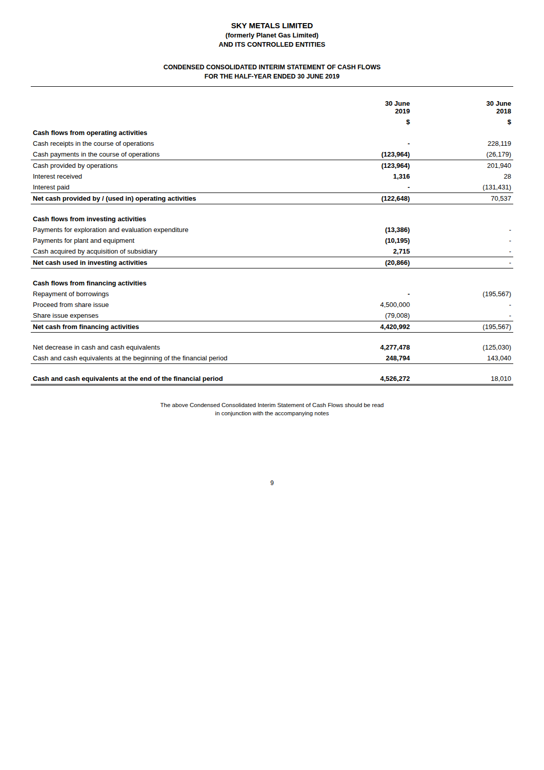SKY METALS LIMITED
(formerly Planet Gas Limited)
AND ITS CONTROLLED ENTITIES
CONDENSED CONSOLIDATED INTERIM STATEMENT OF CASH FLOWS
FOR THE HALF-YEAR ENDED 30 JUNE 2019
| | 30 June 2019 | 30 June 2018 |
| --- | --- | --- |
| | $ | $ |
| Cash flows from operating activities | | |
| Cash receipts in the course of operations | - | 228,119 |
| Cash payments in the course of operations | (123,964) | (26,179) |
| Cash provided by operations | (123,964) | 201,940 |
| Interest received | 1,316 | 28 |
| Interest paid | - | (131,431) |
| Net cash provided by / (used in) operating activities | (122,648) | 70,537 |
| Cash flows from investing activities | | |
| Payments for exploration and evaluation expenditure | (13,386) | - |
| Payments for plant and equipment | (10,195) | - |
| Cash acquired by acquisition of subsidiary | 2,715 | - |
| Net cash used in investing activities | (20,866) | - |
| Cash flows from financing activities | | |
| Repayment of borrowings | - | (195,567) |
| Proceed from share issue | 4,500,000 | - |
| Share issue expenses | (79,008) | - |
| Net cash from financing activities | 4,420,992 | (195,567) |
| Net decrease in cash and cash equivalents | 4,277,478 | (125,030) |
| Cash and cash equivalents at the beginning of the financial period | 248,794 | 143,040 |
| Cash and cash equivalents at the end of the financial period | 4,526,272 | 18,010 |
The above Condensed Consolidated Interim Statement of Cash Flows should be read
in conjunction with the accompanying notes
9